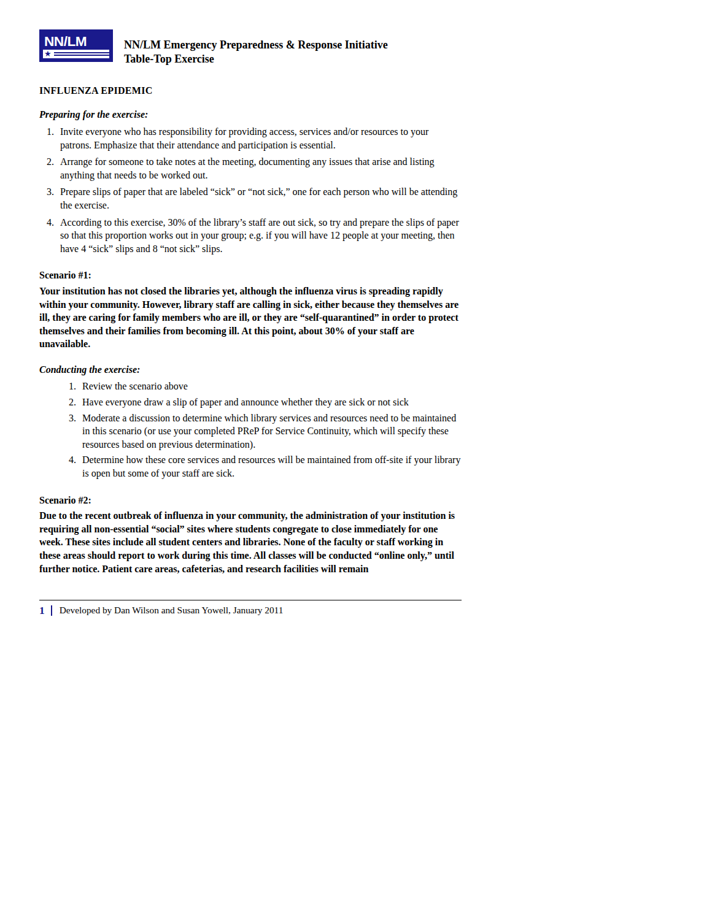NN/LM
NN/LM Emergency Preparedness & Response Initiative
Table-Top Exercise
INFLUENZA EPIDEMIC
Preparing for the exercise:
Invite everyone who has responsibility for providing access, services and/or resources to your patrons. Emphasize that their attendance and participation is essential.
Arrange for someone to take notes at the meeting, documenting any issues that arise and listing anything that needs to be worked out.
Prepare slips of paper that are labeled “sick” or “not sick,” one for each person who will be attending the exercise.
According to this exercise, 30% of the library’s staff are out sick, so try and prepare the slips of paper so that this proportion works out in your group; e.g. if you will have 12 people at your meeting, then have 4 “sick” slips and 8 “not sick” slips.
Scenario #1:
Your institution has not closed the libraries yet, although the influenza virus is spreading rapidly within your community. However, library staff are calling in sick, either because they themselves are ill, they are caring for family members who are ill, or they are “self-quarantined” in order to protect themselves and their families from becoming ill. At this point, about 30% of your staff are unavailable.
Conducting the exercise:
Review the scenario above
Have everyone draw a slip of paper and announce whether they are sick or not sick
Moderate a discussion to determine which library services and resources need to be maintained in this scenario (or use your completed PReP for Service Continuity, which will specify these resources based on previous determination).
Determine how these core services and resources will be maintained from off-site if your library is open but some of your staff are sick.
Scenario #2:
Due to the recent outbreak of influenza in your community, the administration of your institution is requiring all non-essential “social” sites where students congregate to close immediately for one week. These sites include all student centers and libraries. None of the faculty or staff working in these areas should report to work during this time. All classes will be conducted “online only,” until further notice. Patient care areas, cafeterias, and research facilities will remain
1 Developed by Dan Wilson and Susan Yowell, January 2011